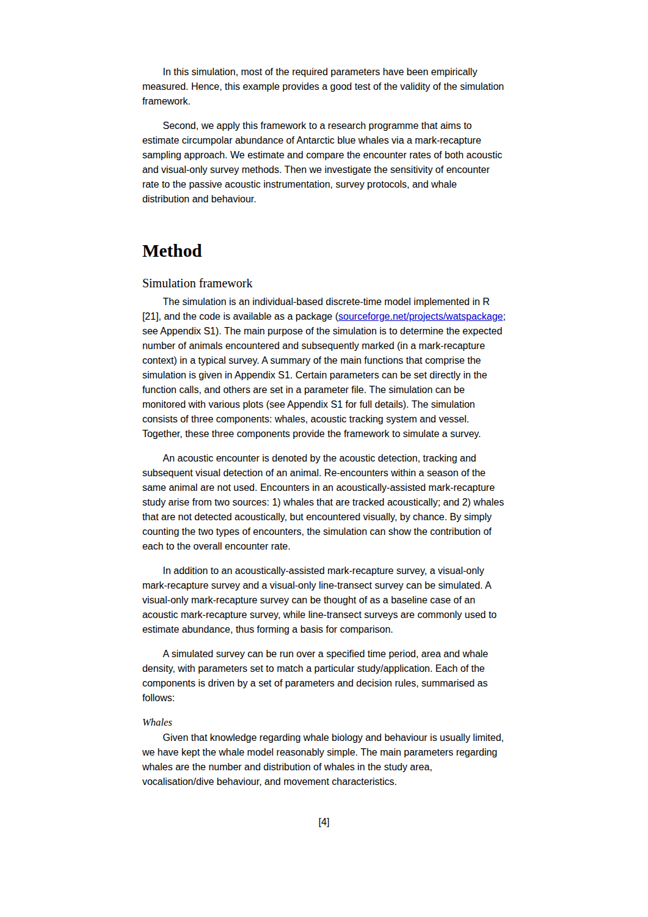In this simulation, most of the required parameters have been empirically measured. Hence, this example provides a good test of the validity of the simulation framework.
Second, we apply this framework to a research programme that aims to estimate circumpolar abundance of Antarctic blue whales via a mark-recapture sampling approach. We estimate and compare the encounter rates of both acoustic and visual-only survey methods. Then we investigate the sensitivity of encounter rate to the passive acoustic instrumentation, survey protocols, and whale distribution and behaviour.
Method
Simulation framework
The simulation is an individual-based discrete-time model implemented in R [21], and the code is available as a package (sourceforge.net/projects/watspackage; see Appendix S1). The main purpose of the simulation is to determine the expected number of animals encountered and subsequently marked (in a mark-recapture context) in a typical survey. A summary of the main functions that comprise the simulation is given in Appendix S1. Certain parameters can be set directly in the function calls, and others are set in a parameter file. The simulation can be monitored with various plots (see Appendix S1 for full details). The simulation consists of three components: whales, acoustic tracking system and vessel. Together, these three components provide the framework to simulate a survey.
An acoustic encounter is denoted by the acoustic detection, tracking and subsequent visual detection of an animal. Re-encounters within a season of the same animal are not used. Encounters in an acoustically-assisted mark-recapture study arise from two sources: 1) whales that are tracked acoustically; and 2) whales that are not detected acoustically, but encountered visually, by chance. By simply counting the two types of encounters, the simulation can show the contribution of each to the overall encounter rate.
In addition to an acoustically-assisted mark-recapture survey, a visual-only mark-recapture survey and a visual-only line-transect survey can be simulated. A visual-only mark-recapture survey can be thought of as a baseline case of an acoustic mark-recapture survey, while line-transect surveys are commonly used to estimate abundance, thus forming a basis for comparison.
A simulated survey can be run over a specified time period, area and whale density, with parameters set to match a particular study/application. Each of the components is driven by a set of parameters and decision rules, summarised as follows:
Whales
Given that knowledge regarding whale biology and behaviour is usually limited, we have kept the whale model reasonably simple. The main parameters regarding whales are the number and distribution of whales in the study area, vocalisation/dive behaviour, and movement characteristics.
[4]